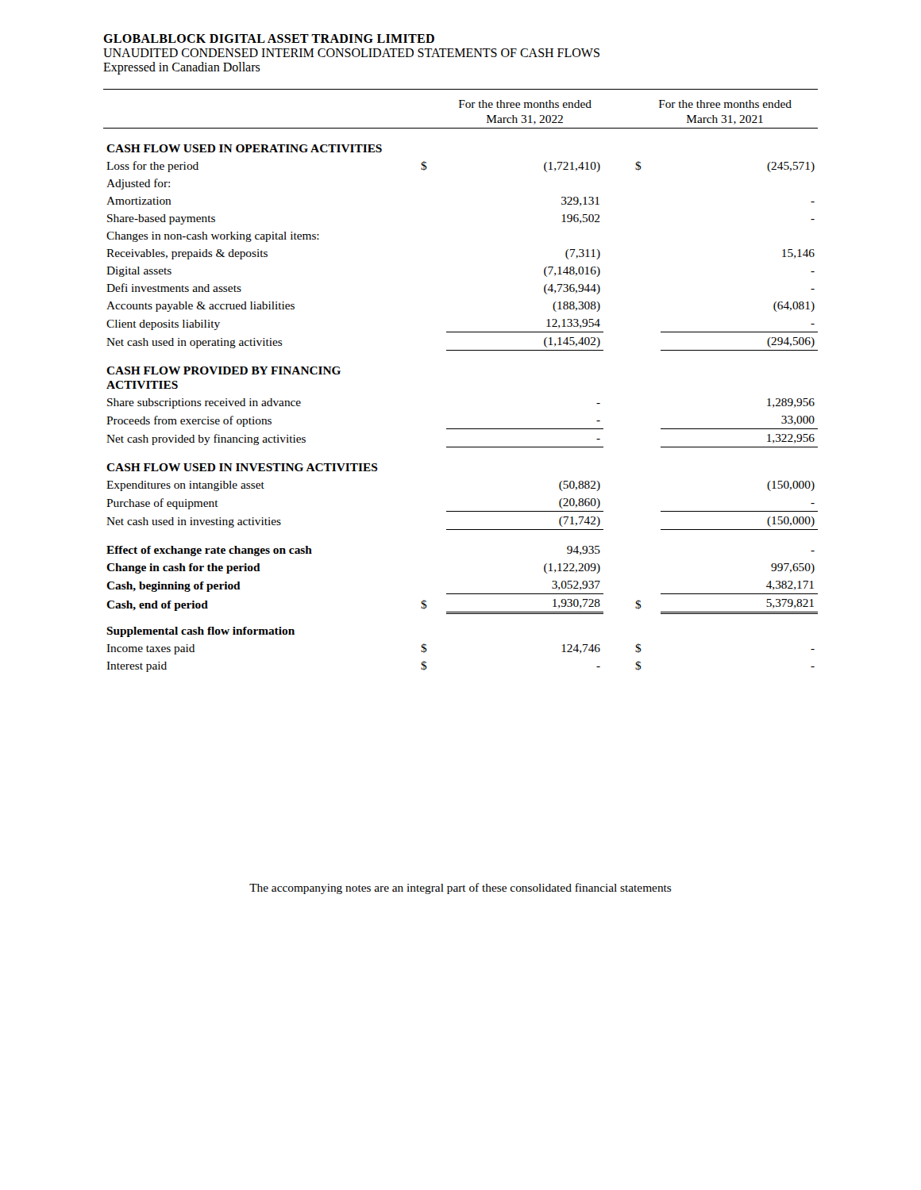GLOBALBLOCK DIGITAL ASSET TRADING LIMITED
UNAUDITED CONDENSED INTERIM CONSOLIDATED STATEMENTS OF CASH FLOWS
Expressed in Canadian Dollars
| | For the three months ended March 31, 2022 | For the three months ended March 31, 2021 |
| CASH FLOW USED IN OPERATING ACTIVITIES | | | | | |
| Loss for the period | $ | (1,721,410) | | $ | (245,571) |
| Adjusted for: | | | | | |
| Amortization | | 329,131 | | | - |
| Share-based payments | | 196,502 | | | - |
| Changes in non-cash working capital items: | | | | | |
| Receivables, prepaids & deposits | | (7,311) | | | 15,146 |
| Digital assets | | (7,148,016) | | | - |
| Defi investments and assets | | (4,736,944) | | | - |
| Accounts payable & accrued liabilities | | (188,308) | | | (64,081) |
| Client deposits liability | | 12,133,954 | | | - |
| Net cash used in operating activities | | (1,145,402) | | | (294,506) |
| CASH FLOW PROVIDED BY FINANCING ACTIVITIES | | | | | |
| Share subscriptions received in advance | | - | | | 1,289,956 |
| Proceeds from exercise of options | | - | | | 33,000 |
| Net cash provided by financing activities | | - | | | 1,322,956 |
| CASH FLOW USED IN INVESTING ACTIVITIES | | | | | |
| Expenditures on intangible asset | | (50,882) | | | (150,000) |
| Purchase of equipment | | (20,860) | | | - |
| Net cash used in investing activities | | (71,742) | | | (150,000) |
| Effect of exchange rate changes on cash | | 94,935 | | | - |
| Change in cash for the period | | (1,122,209) | | | 997,650) |
| Cash, beginning of period | | 3,052,937 | | | 4,382,171 |
| Cash, end of period | $ | 1,930,728 | | $ | 5,379,821 |
| Supplemental cash flow information | | | | | |
| Income taxes paid | $ | 124,746 | | $ | - |
| Interest paid | $ | - | | $ | - |
The accompanying notes are an integral part of these consolidated financial statements